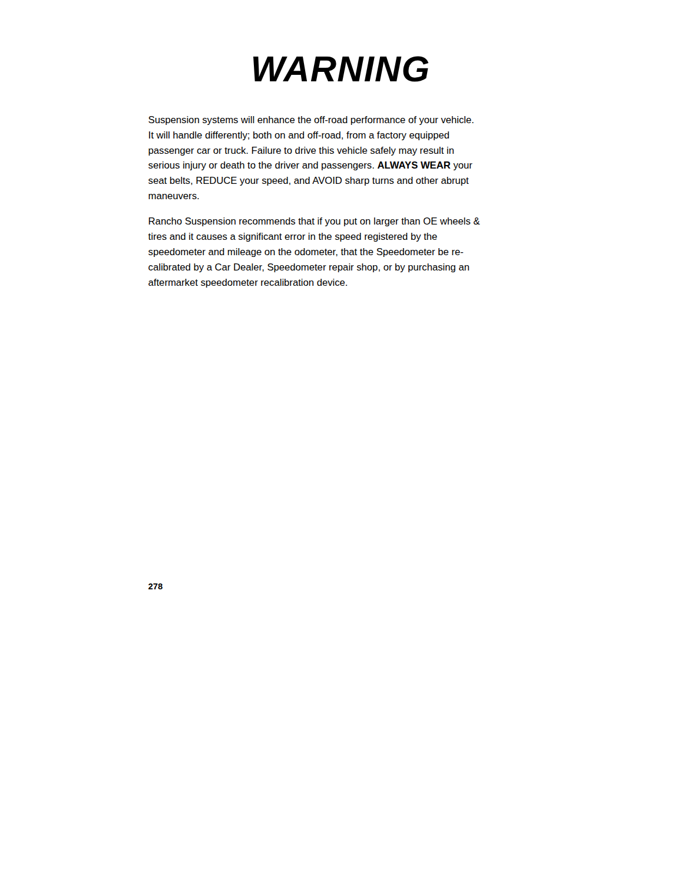WARNING
Suspension systems will enhance the off-road performance of your vehicle. It will handle differently; both on and off-road, from a factory equipped passenger car or truck. Failure to drive this vehicle safely may result in serious injury or death to the driver and passengers. ALWAYS WEAR your seat belts, REDUCE your speed, and AVOID sharp turns and other abrupt maneuvers.
Rancho Suspension recommends that if you put on larger than OE wheels & tires and it causes a significant error in the speed registered by the speedometer and mileage on the odometer, that the Speedometer be re-calibrated by a Car Dealer, Speedometer repair shop, or by purchasing an aftermarket speedometer recalibration device.
278